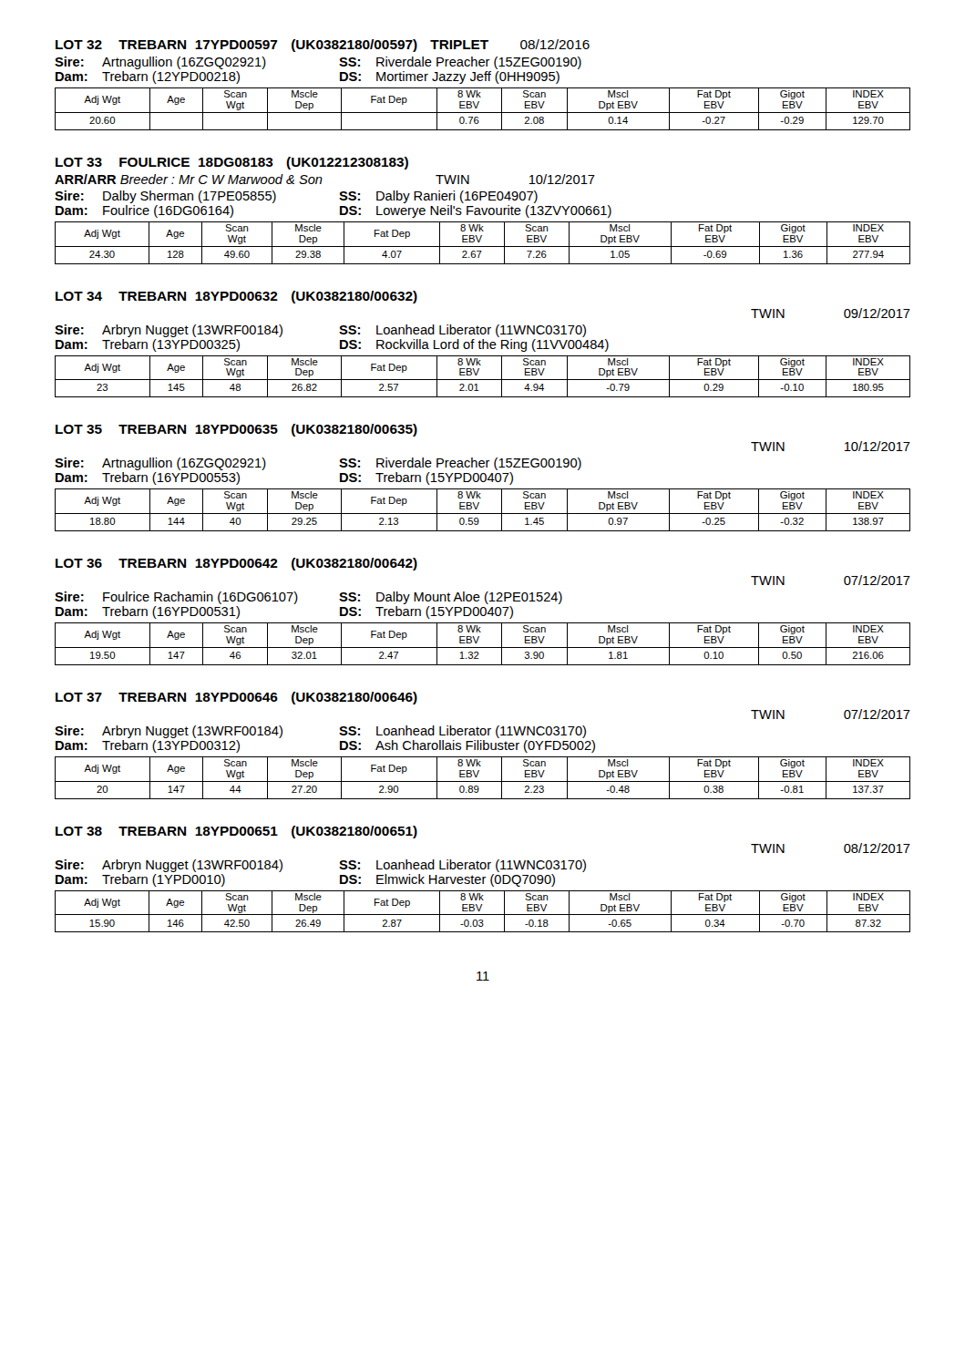LOT 32 TREBARN 17YPD00597 (UK0382180/00597) TRIPLET 08/12/2016
| Sire: | Artnagullion (16ZGQ02921) | SS: | Riverdale Preacher (15ZEG00190) |
| Dam: | Trebarn (12YPD00218) | DS: | Mortimer Jazzy Jeff (0HH9095) |
| Adj Wgt | Age | Scan Wgt | Mscle Dep | Fat Dep | 8 Wk EBV | Scan EBV | Mscl Dpt EBV | Fat Dpt EBV | Gigot EBV | INDEX EBV |
| --- | --- | --- | --- | --- | --- | --- | --- | --- | --- | --- |
| 20.60 | | | | | 0.76 | 2.08 | 0.14 | -0.27 | -0.29 | 129.70 |
LOT 33 FOULRICE 18DG08183 (UK012212308183)
ARR/ARR Breeder : Mr C W Marwood & Son TWIN 10/12/2017
| Sire: | Dalby Sherman (17PE05855) | SS: | Dalby Ranieri (16PE04907) |
| Dam: | Foulrice (16DG06164) | DS: | Lowerye Neil's Favourite (13ZVY00661) |
| Adj Wgt | Age | Scan Wgt | Mscle Dep | Fat Dep | 8 Wk EBV | Scan EBV | Mscl Dpt EBV | Fat Dpt EBV | Gigot EBV | INDEX EBV |
| --- | --- | --- | --- | --- | --- | --- | --- | --- | --- | --- |
| 24.30 | 128 | 49.60 | 29.38 | 4.07 | 2.67 | 7.26 | 1.05 | -0.69 | 1.36 | 277.94 |
LOT 34 TREBARN 18YPD00632 (UK0382180/00632)
TWIN 09/12/2017
| Sire: | Arbryn Nugget (13WRF00184) | SS: | Loanhead Liberator (11WNC03170) |
| Dam: | Trebarn (13YPD00325) | DS: | Rockvilla Lord of the Ring (11VV00484) |
| Adj Wgt | Age | Scan Wgt | Mscle Dep | Fat Dep | 8 Wk EBV | Scan EBV | Mscl Dpt EBV | Fat Dpt EBV | Gigot EBV | INDEX EBV |
| --- | --- | --- | --- | --- | --- | --- | --- | --- | --- | --- |
| 23 | 145 | 48 | 26.82 | 2.57 | 2.01 | 4.94 | -0.79 | 0.29 | -0.10 | 180.95 |
LOT 35 TREBARN 18YPD00635 (UK0382180/00635)
TWIN 10/12/2017
| Sire: | Artnagullion (16ZGQ02921) | SS: | Riverdale Preacher (15ZEG00190) |
| Dam: | Trebarn (16YPD00553) | DS: | Trebarn (15YPD00407) |
| Adj Wgt | Age | Scan Wgt | Mscle Dep | Fat Dep | 8 Wk EBV | Scan EBV | Mscl Dpt EBV | Fat Dpt EBV | Gigot EBV | INDEX EBV |
| --- | --- | --- | --- | --- | --- | --- | --- | --- | --- | --- |
| 18.80 | 144 | 40 | 29.25 | 2.13 | 0.59 | 1.45 | 0.97 | -0.25 | -0.32 | 138.97 |
LOT 36 TREBARN 18YPD00642 (UK0382180/00642)
TWIN 07/12/2017
| Sire: | Foulrice Rachamin (16DG06107) | SS: | Dalby Mount Aloe (12PE01524) |
| Dam: | Trebarn (16YPD00531) | DS: | Trebarn (15YPD00407) |
| Adj Wgt | Age | Scan Wgt | Mscle Dep | Fat Dep | 8 Wk EBV | Scan EBV | Mscl Dpt EBV | Fat Dpt EBV | Gigot EBV | INDEX EBV |
| --- | --- | --- | --- | --- | --- | --- | --- | --- | --- | --- |
| 19.50 | 147 | 46 | 32.01 | 2.47 | 1.32 | 3.90 | 1.81 | 0.10 | 0.50 | 216.06 |
LOT 37 TREBARN 18YPD00646 (UK0382180/00646)
TWIN 07/12/2017
| Sire: | Arbryn Nugget (13WRF00184) | SS: | Loanhead Liberator (11WNC03170) |
| Dam: | Trebarn (13YPD00312) | DS: | Ash Charollais Filibuster (0YFD5002) |
| Adj Wgt | Age | Scan Wgt | Mscle Dep | Fat Dep | 8 Wk EBV | Scan EBV | Mscl Dpt EBV | Fat Dpt EBV | Gigot EBV | INDEX EBV |
| --- | --- | --- | --- | --- | --- | --- | --- | --- | --- | --- |
| 20 | 147 | 44 | 27.20 | 2.90 | 0.89 | 2.23 | -0.48 | 0.38 | -0.81 | 137.37 |
LOT 38 TREBARN 18YPD00651 (UK0382180/00651)
TWIN 08/12/2017
| Sire: | Arbryn Nugget (13WRF00184) | SS: | Loanhead Liberator (11WNC03170) |
| Dam: | Trebarn (1YPD0010) | DS: | Elmwick Harvester (0DQ7090) |
| Adj Wgt | Age | Scan Wgt | Mscle Dep | Fat Dep | 8 Wk EBV | Scan EBV | Mscl Dpt EBV | Fat Dpt EBV | Gigot EBV | INDEX EBV |
| --- | --- | --- | --- | --- | --- | --- | --- | --- | --- | --- |
| 15.90 | 146 | 42.50 | 26.49 | 2.87 | -0.03 | -0.18 | -0.65 | 0.34 | -0.70 | 87.32 |
11